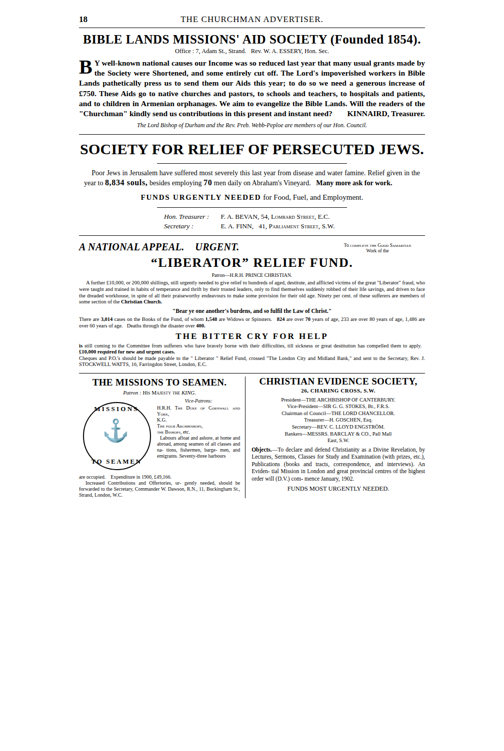18
THE CHURCHMAN ADVERTISER.
BIBLE LANDS MISSIONS' AID SOCIETY (Founded 1854).
Office : 7, Adam St., Strand. Rev. W. A. ESSERY, Hon. Sec.
BY well-known national causes our Income was so reduced last year that many usual grants made by the Society were Shortened, and some entirely cut off. The Lord's impoverished workers in Bible Lands pathetically press us to send them our Aids this year; to do so we need a generous increase of £750. These Aids go to native churches and pastors, to schools and teachers, to hospitals and patients, and to children in Armenian orphanages. We aim to evangelize the Bible Lands. Will the readers of the "Churchman" kindly send us contributions in this present and instant need? KINNAIRD, Treasurer.
The Lord Bishop of Durham and the Rev. Preb. Webb-Peploe are members of our Hon. Council.
SOCIETY FOR RELIEF OF PERSECUTED JEWS.
Poor Jews in Jerusalem have suffered most severely this last year from disease and water famine. Relief given in the year to 8,834 souls, besides employing 70 men daily on Abraham's Vineyard. Many more ask for work.
FUNDS URGENTLY NEEDED for Food, Fuel, and Employment.
Hon. Treasurer : F. A. BEVAN, 54, Lombard Street, E.C.
Secretary : E. A. FINN, 41, Parliament Street, S.W.
A NATIONAL APPEAL. URGENT.
To complete the Good Samaritan
Work of the
“LIBERATOR” RELIEF FUND.
Patron—H.R.H. PRINCE CHRISTIAN.
A further £10,000, or 200,000 shillings, still urgently needed to give relief to hundreds of aged, destitute, and afflicted victims of the great "Liberator" fraud, who were taught and trained in habits of temperance and thrift by their trusted leaders, only to find themselves suddenly robbed of their life savings, and driven to face the dreaded workhouse, in spite of all their praiseworthy endeavours to make some provision for their old age. Ninety per cent. of these sufferers are members of some section of the Christian Church.
"Bear ye one another's burdens, and so fulfil the Law of Christ."
There are 3,014 cases on the Books of the Fund, of whom 1,548 are Widows or Spinsters. 824 are over 70 years of age, 233 are over 80 years of age, 1,486 are over 60 years of age. Deaths through the disaster over 400.
THE BITTER CRY FOR HELP
is still coming to the Committee from sufferers who have bravely borne with their difficulties, till sickness or great destitution has compelled them to apply. £10,000 required for new and urgent cases.
Cheques and P.O.'s should be made payable to the " Liberator " Relief Fund, crossed "The London City and Midland Bank," and sent to the Secretary, Rev. J. STOCKWELL WATTS, 16, Farringdon Street, London, E.C.
THE MISSIONS TO SEAMEN.
Patron : His Majesty the KING.
MISSIONS
⚓
TO SEAMEN
Vice-Patrons:
H.R.H. The Duke of Cornwall and York,
K.G.
The four Archbishops,
the Bishops, etc.
Labours afloat and ashore, at home and abroad, among seamen of all classes and na- tions, fishermen, barge- men, and emigrants. Seventy-three harbours
are occupied. Expenditure in 1900, £49,166.
Increased Contributions and Offertories, ur- gently needed, should be forwarded to the Secretary, Commander W. Dawson, R.N., 11, Buckingham St., Strand, London, W.C.
CHRISTIAN EVIDENCE SOCIETY,
26, CHARING CROSS, S.W.
President—THE ARCHBISHOP OF CANTERBURY.
Vice-President—SIR G. G. STOKES, Bt., F.R.S.
Chairman of Council—THE LORD CHANCELLOR.
Treasurer—H. GOSCHEN, Esq.
Secretary—REV. C. LLOYD ENGSTRÖM.
Bankers—MESSRS. BARCLAY & CO., Pall Mall
East, S.W.
Objects.—To declare and defend Christianity as a Divine Revelation, by Lectures, Sermons, Classes for Study and Examination (with prizes, etc.), Publications (books and tracts, correspondence, and interviews). An Eviden- tial Mission in London and great provincial centres of the highest order will (D.V.) com- mence January, 1902.
FUNDS MOST URGENTLY NEEDED.